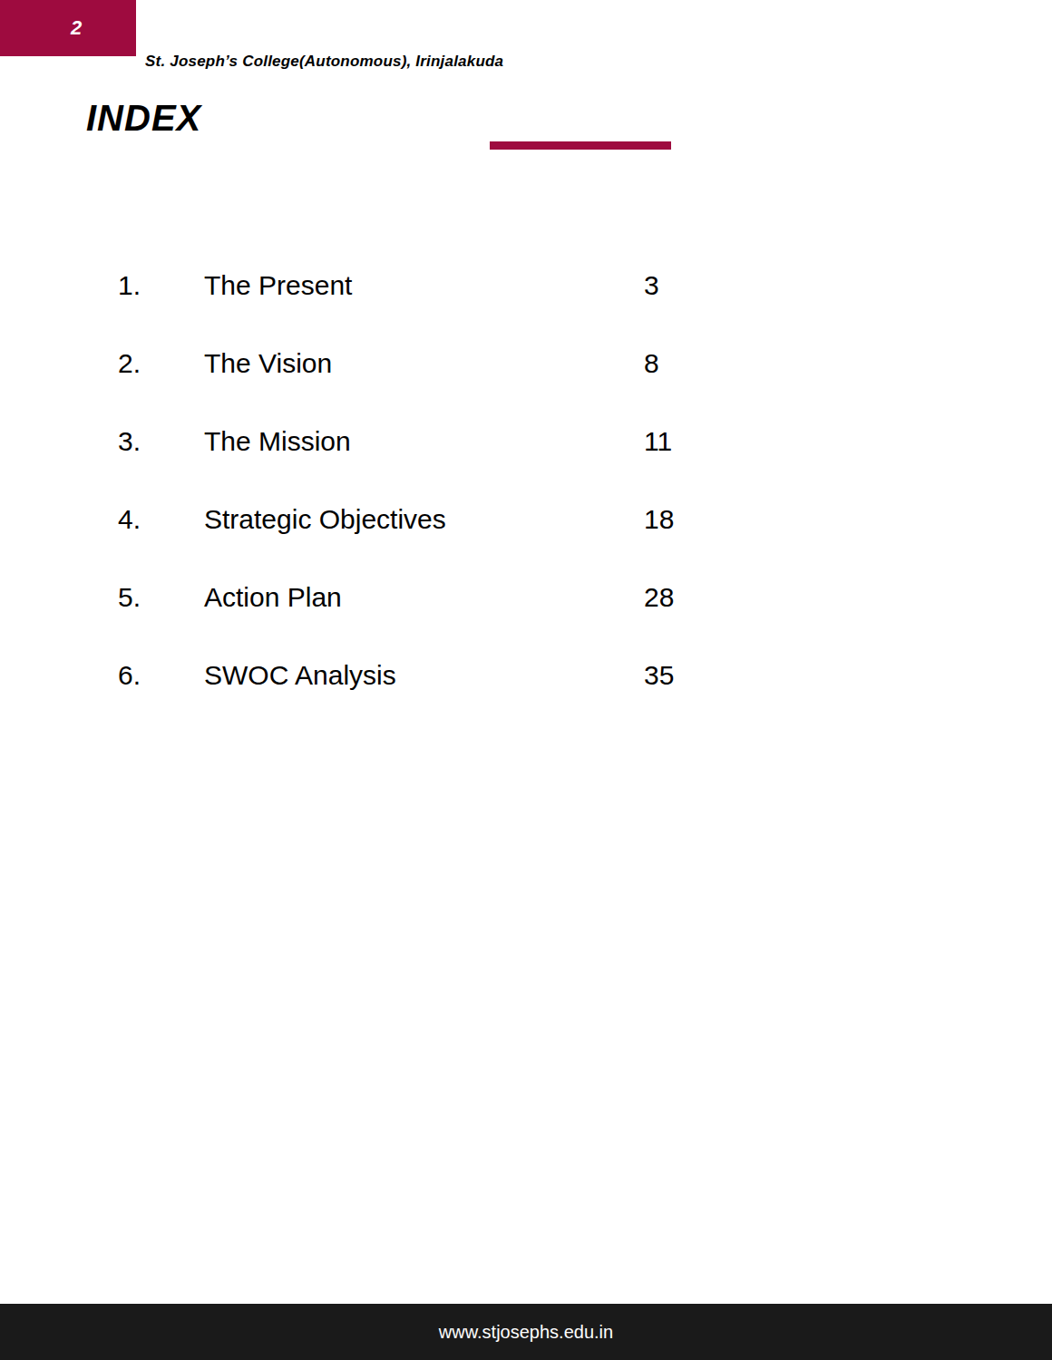2
St. Joseph’s College(Autonomous), Irinjalakuda
INDEX
1. The Present 3
2. The Vision 8
3. The Mission 11
4. Strategic Objectives 18
5. Action Plan 28
6. SWOC Analysis 35
www.stjosephs.edu.in